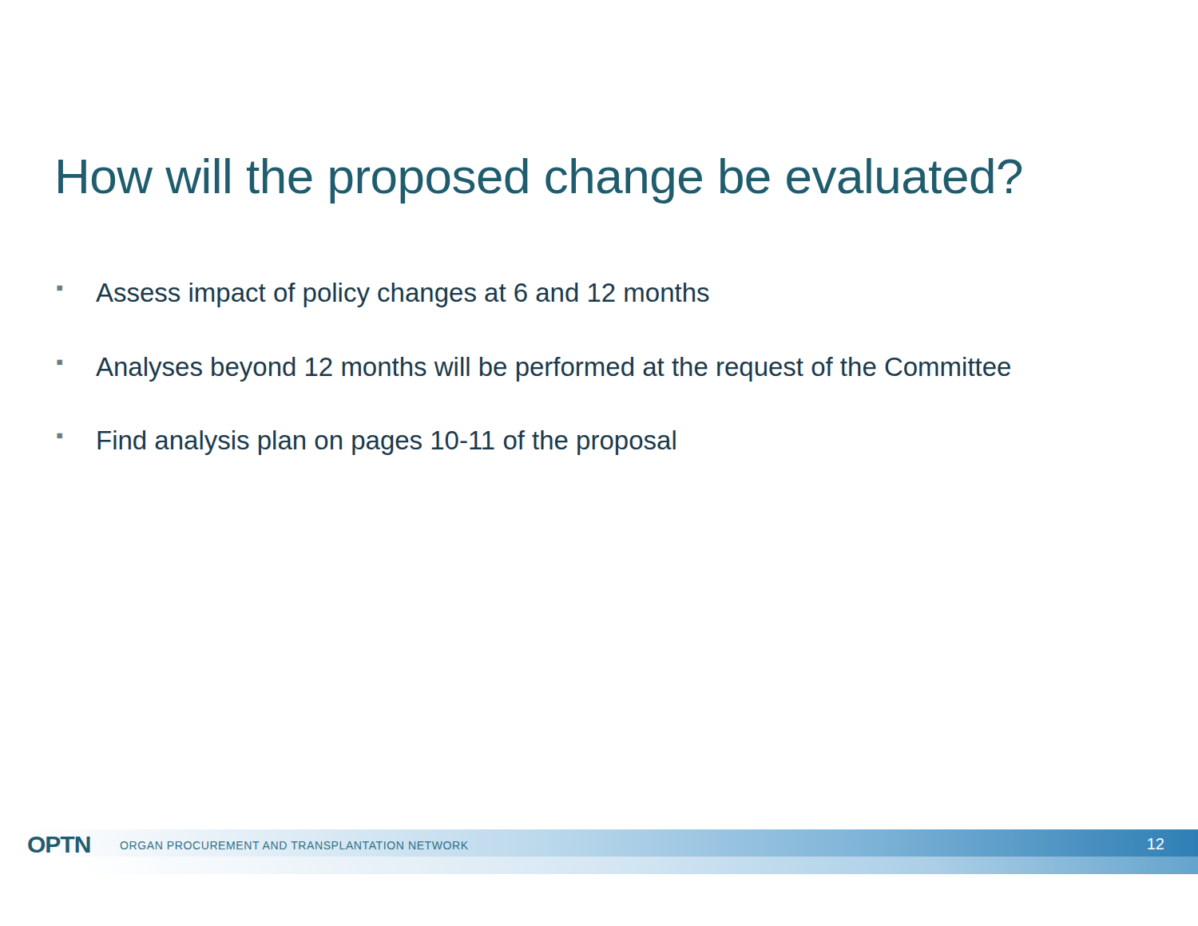How will the proposed change be evaluated?
Assess impact of policy changes at 6 and 12 months
Analyses beyond 12 months will be performed at the request of the Committee
Find analysis plan on pages 10-11 of the proposal
OPTN
Organ Procurement and Transplantation Network
12